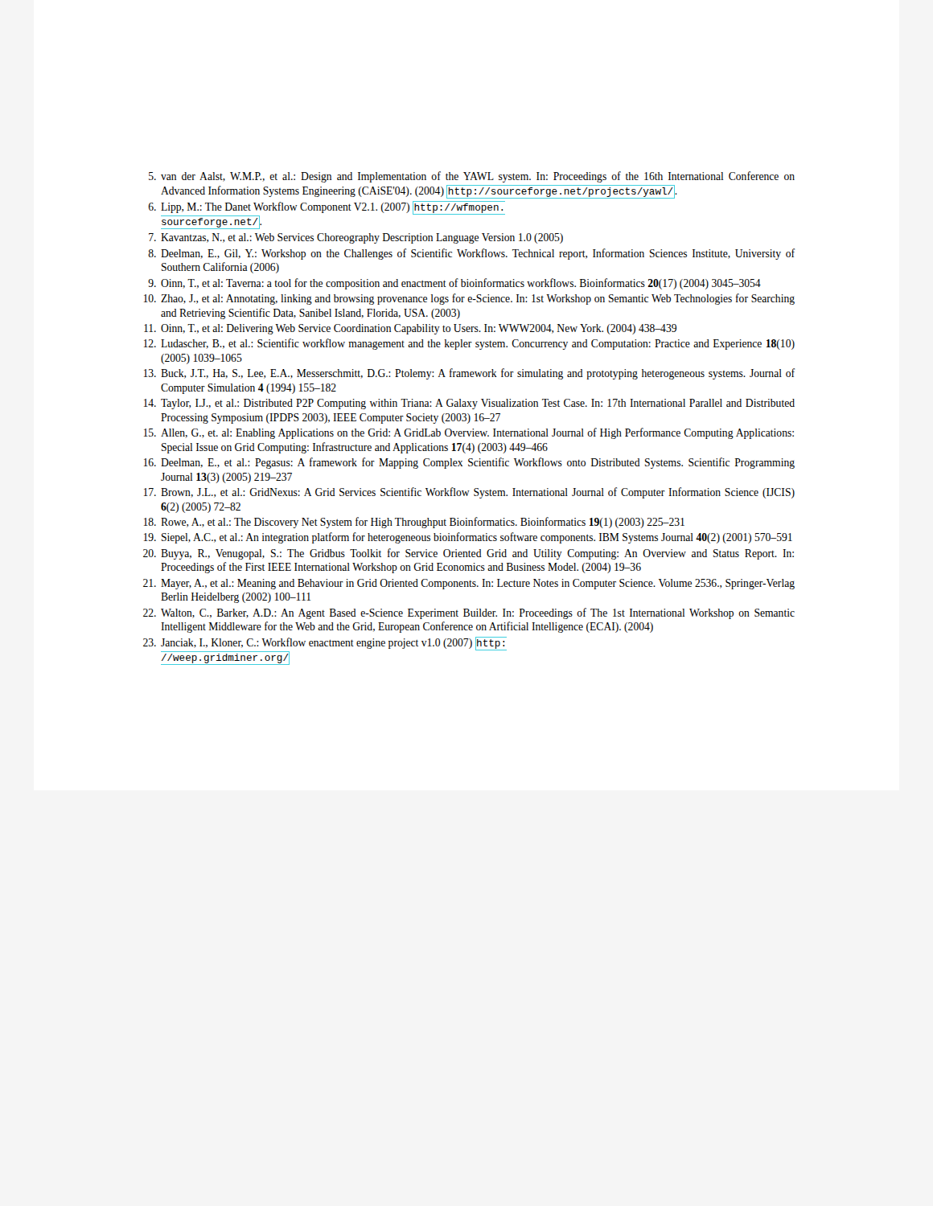van der Aalst, W.M.P., et al.: Design and Implementation of the YAWL system. In: Proceedings of the 16th International Conference on Advanced Information Systems Engineering (CAiSE'04). (2004) http://sourceforge.net/projects/yawl/.
Lipp, M.: The Danet Workflow Component V2.1. (2007) http://wfmopen.
sourceforge.net/.
Kavantzas, N., et al.: Web Services Choreography Description Language Version 1.0 (2005)
Deelman, E., Gil, Y.: Workshop on the Challenges of Scientific Workflows. Technical report, Information Sciences Institute, University of Southern California (2006)
Oinn, T., et al: Taverna: a tool for the composition and enactment of bioinformatics workflows. Bioinformatics 20(17) (2004) 3045–3054
Zhao, J., et al: Annotating, linking and browsing provenance logs for e-Science. In: 1st Workshop on Semantic Web Technologies for Searching and Retrieving Scientific Data, Sanibel Island, Florida, USA. (2003)
Oinn, T., et al: Delivering Web Service Coordination Capability to Users. In: WWW2004, New York. (2004) 438–439
Ludascher, B., et al.: Scientific workflow management and the kepler system. Concurrency and Computation: Practice and Experience 18(10) (2005) 1039–1065
Buck, J.T., Ha, S., Lee, E.A., Messerschmitt, D.G.: Ptolemy: A framework for simulating and prototyping heterogeneous systems. Journal of Computer Simulation 4 (1994) 155–182
Taylor, I.J., et al.: Distributed P2P Computing within Triana: A Galaxy Visualization Test Case. In: 17th International Parallel and Distributed Processing Symposium (IPDPS 2003), IEEE Computer Society (2003) 16–27
Allen, G., et. al: Enabling Applications on the Grid: A GridLab Overview. International Journal of High Performance Computing Applications: Special Issue on Grid Computing: Infrastructure and Applications 17(4) (2003) 449–466
Deelman, E., et al.: Pegasus: A framework for Mapping Complex Scientific Workflows onto Distributed Systems. Scientific Programming Journal 13(3) (2005) 219–237
Brown, J.L., et al.: GridNexus: A Grid Services Scientific Workflow System. International Journal of Computer Information Science (IJCIS) 6(2) (2005) 72–82
Rowe, A., et al.: The Discovery Net System for High Throughput Bioinformatics. Bioinformatics 19(1) (2003) 225–231
Siepel, A.C., et al.: An integration platform for heterogeneous bioinformatics software components. IBM Systems Journal 40(2) (2001) 570–591
Buyya, R., Venugopal, S.: The Gridbus Toolkit for Service Oriented Grid and Utility Computing: An Overview and Status Report. In: Proceedings of the First IEEE International Workshop on Grid Economics and Business Model. (2004) 19–36
Mayer, A., et al.: Meaning and Behaviour in Grid Oriented Components. In: Lecture Notes in Computer Science. Volume 2536., Springer-Verlag Berlin Heidelberg (2002) 100–111
Walton, C., Barker, A.D.: An Agent Based e-Science Experiment Builder. In: Proceedings of The 1st International Workshop on Semantic Intelligent Middleware for the Web and the Grid, European Conference on Artificial Intelligence (ECAI). (2004)
Janciak, I., Kloner, C.: Workflow enactment engine project v1.0 (2007) http:
//weep.gridminer.org/